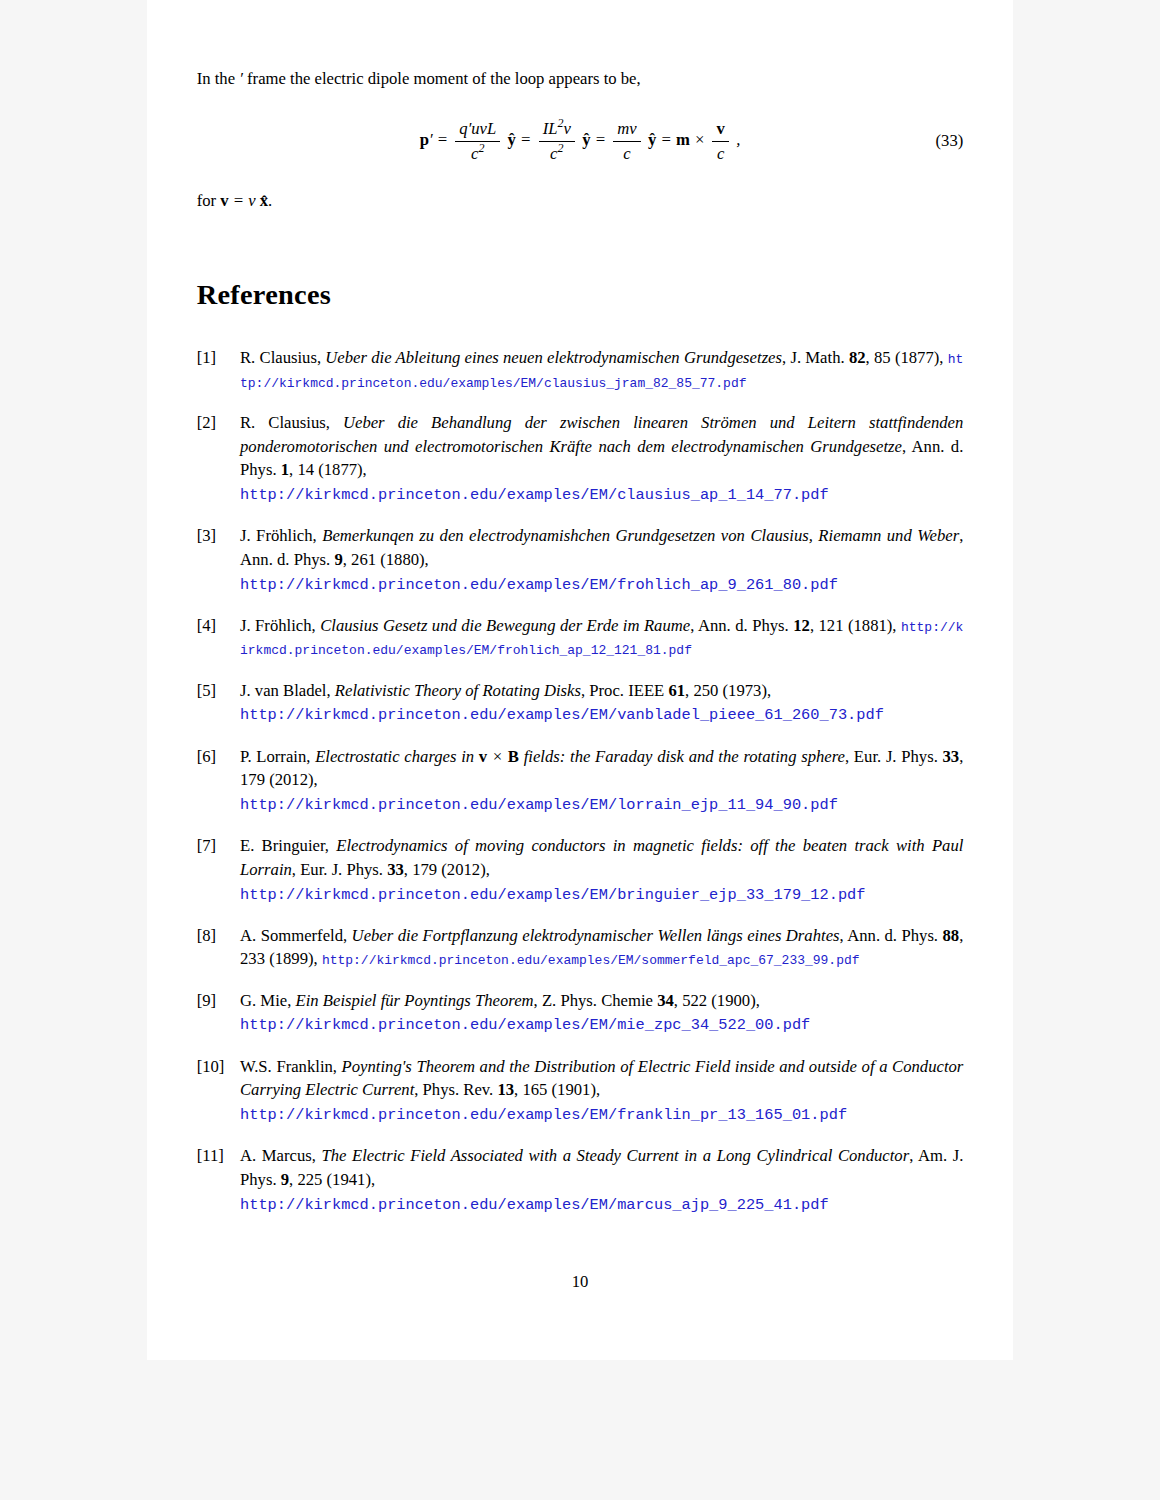In the ′ frame the electric dipole moment of the loop appears to be,
p′ = q′uvL c2 ŷ = IL2v c2 ŷ = mv c ŷ = m × vc , (33)
for v = v x̂.
References
[1] R. Clausius, Ueber die Ableitung eines neuen elektrodynamischen Grundgesetzes, J. Math. 82, 85 (1877), http://kirkmcd.princeton.edu/examples/EM/clausius_jram_82_85_77.pdf
[2] R. Clausius, Ueber die Behandlung der zwischen linearen Strömen und Leitern stattfindenden ponderomotorischen und electromotorischen Kräfte nach dem electrodynamischen Grundgesetze, Ann. d. Phys. 1, 14 (1877),
http://kirkmcd.princeton.edu/examples/EM/clausius_ap_1_14_77.pdf
[3] J. Fröhlich, Bemerkunqen zu den electrodynamishchen Grundgesetzen von Clausius, Riemamn und Weber, Ann. d. Phys. 9, 261 (1880),
http://kirkmcd.princeton.edu/examples/EM/frohlich_ap_9_261_80.pdf
[4] J. Fröhlich, Clausius Gesetz und die Bewegung der Erde im Raume, Ann. d. Phys. 12, 121 (1881), http://kirkmcd.princeton.edu/examples/EM/frohlich_ap_12_121_81.pdf
[5] J. van Bladel, Relativistic Theory of Rotating Disks, Proc. IEEE 61, 250 (1973),
http://kirkmcd.princeton.edu/examples/EM/vanbladel_pieee_61_260_73.pdf
[6] P. Lorrain, Electrostatic charges in v × B fields: the Faraday disk and the rotating sphere, Eur. J. Phys. 33, 179 (2012),
http://kirkmcd.princeton.edu/examples/EM/lorrain_ejp_11_94_90.pdf
[7] E. Bringuier, Electrodynamics of moving conductors in magnetic fields: off the beaten track with Paul Lorrain, Eur. J. Phys. 33, 179 (2012),
http://kirkmcd.princeton.edu/examples/EM/bringuier_ejp_33_179_12.pdf
[8] A. Sommerfeld, Ueber die Fortpflanzung elektrodynamischer Wellen längs eines Drahtes, Ann. d. Phys. 88, 233 (1899), http://kirkmcd.princeton.edu/examples/EM/sommerfeld_apc_67_233_99.pdf
[9] G. Mie, Ein Beispiel für Poyntings Theorem, Z. Phys. Chemie 34, 522 (1900),
http://kirkmcd.princeton.edu/examples/EM/mie_zpc_34_522_00.pdf
[10] W.S. Franklin, Poynting's Theorem and the Distribution of Electric Field inside and outside of a Conductor Carrying Electric Current, Phys. Rev. 13, 165 (1901),
http://kirkmcd.princeton.edu/examples/EM/franklin_pr_13_165_01.pdf
[11] A. Marcus, The Electric Field Associated with a Steady Current in a Long Cylindrical Conductor, Am. J. Phys. 9, 225 (1941),
http://kirkmcd.princeton.edu/examples/EM/marcus_ajp_9_225_41.pdf
10